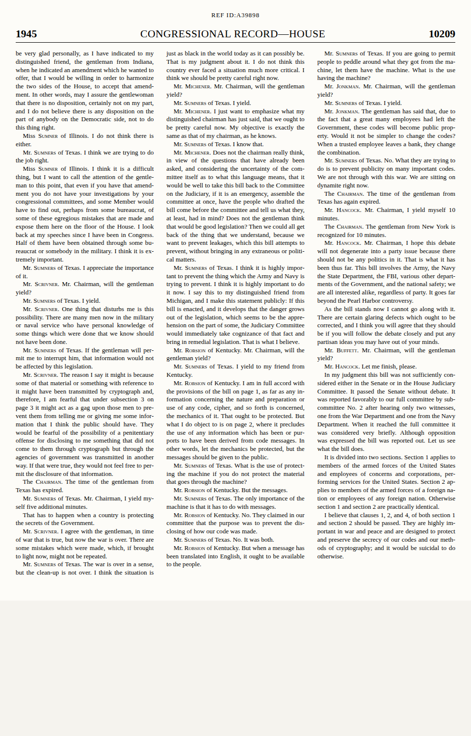REF ID:A39898
1945 CONGRESSIONAL RECORD—HOUSE 10209
be very glad personally, as I have indicated to my distinguished friend, the gentleman from Indiana, when he indicated an amendment which he wanted to offer, that I would be willing in order to harmonize the two sides of the House, to accept that amendment. In other words, may I assure the gentlewoman that there is no disposition, certainly not on my part, and I do not believe there is any disposition on the part of anybody on the Democratic side, not to do this thing right.
Miss Sumner of Illinois. I do not think there is either.
Mr. Sumners of Texas. I think we are trying to do the job right.
Miss Sumner of Illinois. I think it is a difficult thing, but I want to call the attention of the gentleman to this point, that even if you have that amendment you do not have your investigations by your congressional committees, and some Member would have to find out, perhaps from some bureaucrat, of some of these egregious mistakes that are made and expose them here on the floor of the House. I look back at my speeches since I have been in Congress. Half of them have been obtained through some bureaucrat or somebody in the military. I think it is extremely important.
Mr. Sumners of Texas. I appreciate the importance of it.
Mr. Scrivner. Mr. Chairman, will the gentleman yield?
Mr. Sumners of Texas. I yield.
Mr. Scrivner. One thing that disturbs me is this possibility. There are many men now in the military or naval service who have personal knowledge of some things which were done that we know should not have been done.
Mr. Sumners of Texas. If the gentleman will permit me to interrupt him, that information would not be affected by this legislation.
Mr. Scrivner. The reason I say it might is because some of that material or something with reference to it might have been transmitted by cryptograph and, therefore, I am fearful that under subsection 3 on page 3 it might act as a gag upon those men to prevent them from telling me or giving me some information that I think the public should have. They would be fearful of the possibility of a penitentiary offense for disclosing to me something that did not come to them through cryptograph but through the agencies of government was transmitted in another way. If that were true, they would not feel free to permit the disclosure of that information.
The Chairman. The time of the gentleman from Texas has expired.
Mr. Sumners of Texas. Mr. Chairman, I yield myself five additional minutes.
That has to happen when a country is protecting the secrets of the Government.
Mr. Scrivner. I agree with the gentleman, in time of war that is true, but now the war is over. There are some mistakes which were made, which, if brought to light now, might not be repeated.
Mr. Sumners of Texas. The war is over in a sense, but the clean-up is not over. I think the situation is just as black in the world today as it can possibly be. That is my judgment about it. I do not think this country ever faced a situation much more critical. I think we should be pretty careful right now.
Mr. Michener. Mr. Chairman, will the gentleman yield?
Mr. Sumners of Texas. I yield.
Mr. Michener. I just want to emphasize what my distinguished chairman has just said, that we ought to be pretty careful now. My objective is exactly the same as that of my chairman, as he knows.
Mr. Sumners of Texas. I know that.
Mr. Michener. Does not the chairman really think, in view of the questions that have already been asked, and considering the uncertainty of the committee itself as to what this language means, that it would be well to take this bill back to the Committee on the Judiciary, if it is an emergency, assemble the committee at once, have the people who drafted the bill come before the committee and tell us what they, at least, had in mind? Does not the gentleman think that would be good legislation? Then we could all get back of the thing that we understand, because we want to prevent leakages, which this bill attempts to prevent, without bringing in any extraneous or political matters.
Mr. Sumners of Texas. I think it is highly important to prevent the thing which the Army and Navy is trying to prevent. I think it is highly important to do it now. I say this to my distinguished friend from Michigan, and I make this statement publicly: If this bill is enacted, and it develops that the danger grows out of the legislation, which seems to be the apprehension on the part of some, the Judiciary Committee would immediately take cognizance of that fact and bring in remedial legislation. That is what I believe.
Mr. Robsion of Kentucky. Mr. Chairman, will the gentleman yield?
Mr. Sumners of Texas. I yield to my friend from Kentucky.
Mr. Robsion of Kentucky. I am in full accord with the provisions of the bill on page 1, as far as any information concerning the nature and preparation or use of any code, cipher, and so forth is concerned, the mechanics of it. That ought to be protected. But what I do object to is on page 2, where it precludes the use of any information which has been or purports to have been derived from code messages. In other words, let the mechanics be protected, but the messages should be given to the public.
Mr. Sumners of Texas. What is the use of protecting the machine if you do not protect the material that goes through the machine?
Mr. Robsion of Kentucky. But the messages.
Mr. Sumners of Texas. The only importance of the machine is that it has to do with messages.
Mr. Robsion of Kentucky. No. They claimed in our committee that the purpose was to prevent the disclosing of how our code was made.
Mr. Sumners of Texas. No. It was both.
Mr. Robsion of Kentucky. But when a message has been translated into English, it ought to be available to the people.
Mr. Sumners of Texas. If you are going to permit people to peddle around what they got from the machine, let them have the machine. What is the use having the machine?
Mr. Jonkman. Mr. Chairman, will the gentleman yield?
Mr. Sumners of Texas. I yield.
Mr. Jonkman. The gentleman has said that, due to the fact that a great many employees had left the Government, these codes will become public property. Would it not be simpler to change the codes? When a trusted employee leaves a bank, they change the combination.
Mr. Sumners of Texas. No. What they are trying to do is to prevent publicity on many important codes. We are not through with this war. We are sitting on dynamite right now.
The Chairman. The time of the gentleman from Texas has again expired.
Mr. Hancock. Mr. Chairman, I yield myself 10 minutes.
The Chairman. The gentleman from New York is recognized for 10 minutes.
Mr. Hancock. Mr. Chairman, I hope this debate will not degenerate into a party issue because there should not be any politics in it. That is what it has been thus far. This bill involves the Army, the Navy the State Department, the FBI, various other departments of the Government, and the national safety; we are all interested alike, regardless of party. It goes far beyond the Pearl Harbor controversy.
As the bill stands now I cannot go along with it. There are certain glaring defects which ought to be corrected, and I think you will agree that they should be if you will follow the debate closely and put any partisan ideas you may have out of your minds.
Mr. Buffett. Mr. Chairman, will the gentleman yield?
Mr. Hancock. Let me finish, please.
In my judgment this bill was not sufficiently considered either in the Senate or in the House Judiciary Committee. It passed the Senate without debate. It was reported favorably to our full committee by subcommittee No. 2 after hearing only two witnesses, one from the War Department and one from the Navy Department. When it reached the full committee it was considered very briefly. Although opposition was expressed the bill was reported out. Let us see what the bill does.
It is divided into two sections. Section 1 applies to members of the armed forces of the United States and employees of concerns and corporations, performing services for the United States. Section 2 applies to members of the armed forces of a foreign nation or employees of any foreign nation. Otherwise section 1 and section 2 are practically identical.
I believe that clauses 1, 2, and 4, of both section 1 and section 2 should be passed. They are highly important in war and peace and are designed to protect and preserve the secrecy of our codes and our methods of cryptography; and it would be suicidal to do otherwise.